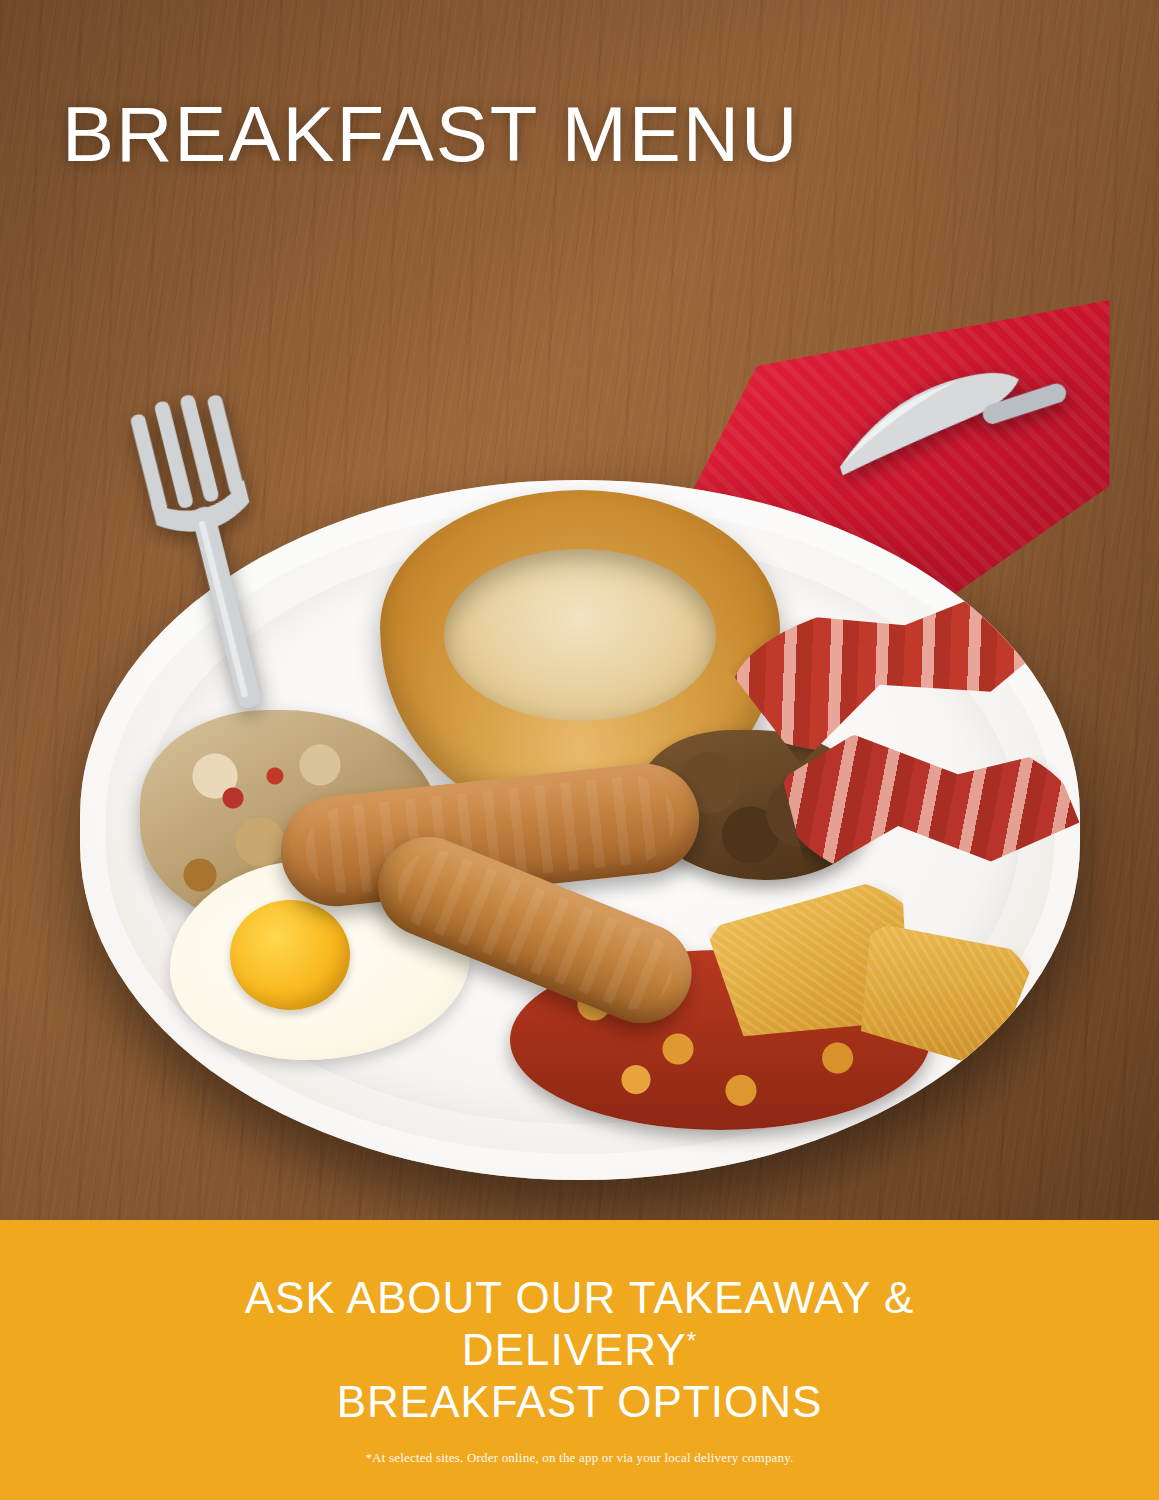Breakfast Menu
Ask about our takeaway & delivery*
breakfast options
*At selected sites. Order online, on the app or via your local delivery company.